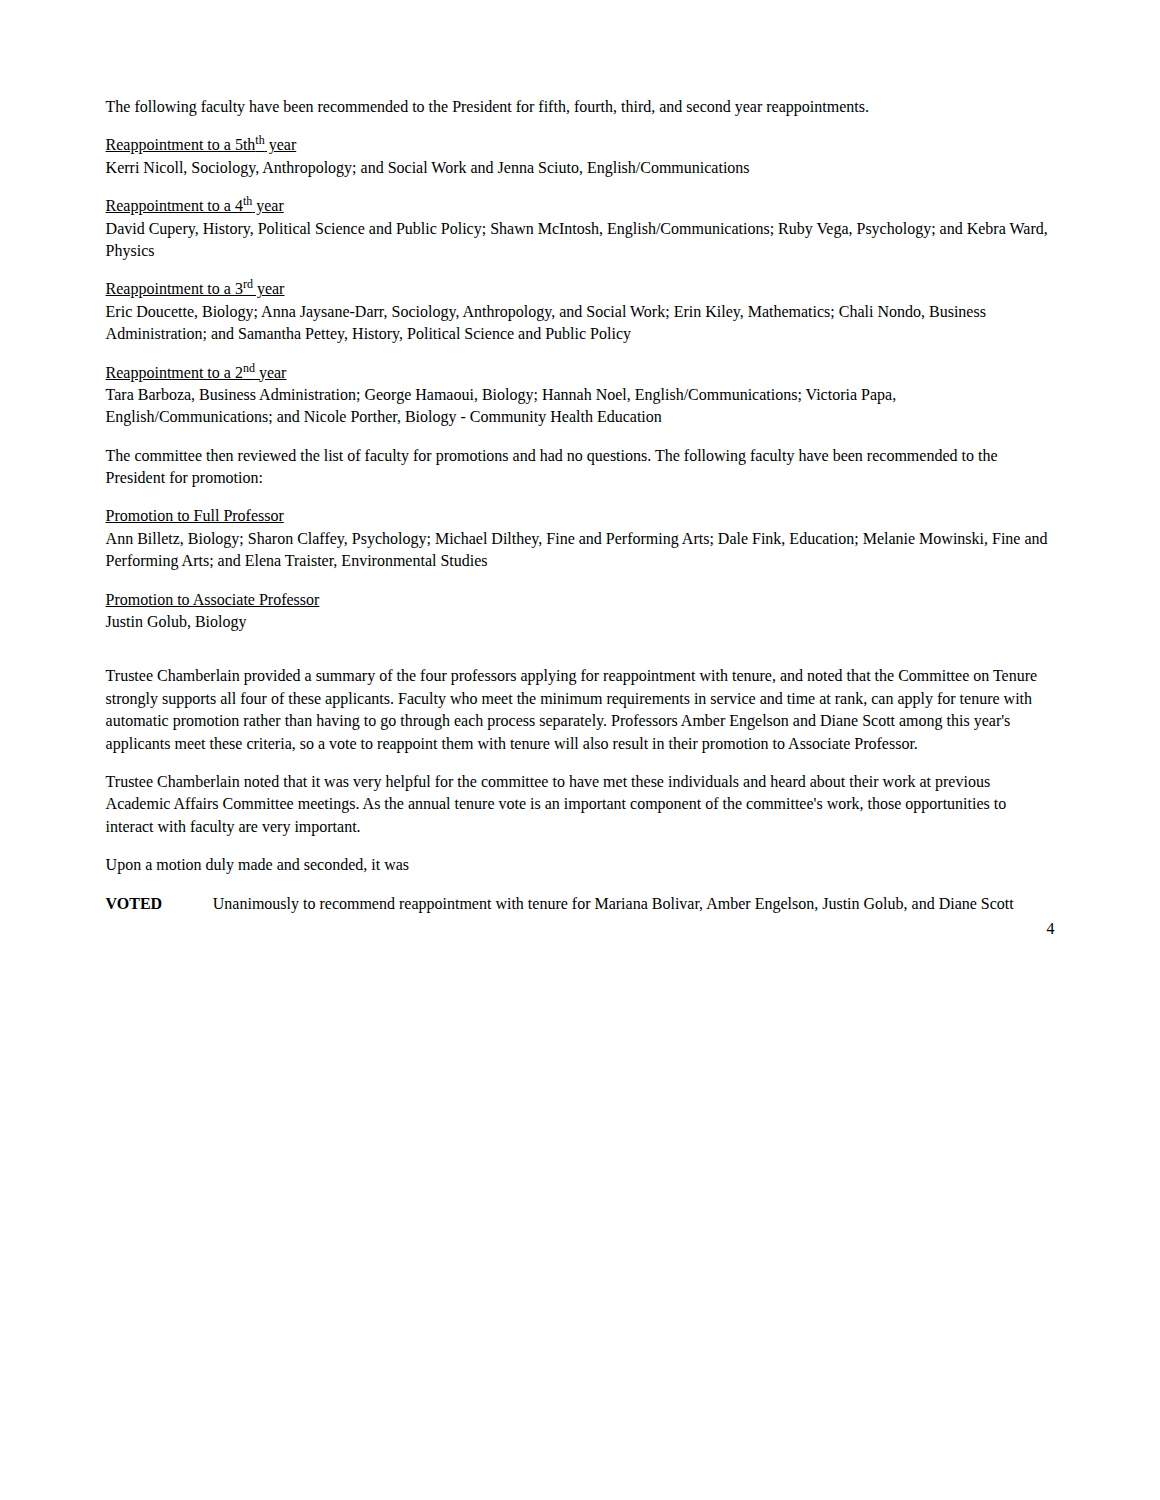The following faculty have been recommended to the President for fifth, fourth, third, and second year reappointments.
Reappointment to a 5thth year
Kerri Nicoll, Sociology, Anthropology; and Social Work and Jenna Sciuto, English/Communications
Reappointment to a 4th year
David Cupery, History, Political Science and Public Policy; Shawn McIntosh, English/Communications; Ruby Vega, Psychology; and Kebra Ward, Physics
Reappointment to a 3rd year
Eric Doucette, Biology; Anna Jaysane-Darr, Sociology, Anthropology, and Social Work; Erin Kiley, Mathematics; Chali Nondo, Business Administration; and Samantha Pettey, History, Political Science and Public Policy
Reappointment to a 2nd year
Tara Barboza, Business Administration; George Hamaoui, Biology; Hannah Noel, English/Communications; Victoria Papa, English/Communications; and Nicole Porther, Biology - Community Health Education
The committee then reviewed the list of faculty for promotions and had no questions. The following faculty have been recommended to the President for promotion:
Promotion to Full Professor
Ann Billetz, Biology; Sharon Claffey, Psychology; Michael Dilthey, Fine and Performing Arts; Dale Fink, Education; Melanie Mowinski, Fine and Performing Arts; and Elena Traister, Environmental Studies
Promotion to Associate Professor
Justin Golub, Biology
Trustee Chamberlain provided a summary of the four professors applying for reappointment with tenure, and noted that the Committee on Tenure strongly supports all four of these applicants. Faculty who meet the minimum requirements in service and time at rank, can apply for tenure with automatic promotion rather than having to go through each process separately. Professors Amber Engelson and Diane Scott among this year's applicants meet these criteria, so a vote to reappoint them with tenure will also result in their promotion to Associate Professor.
Trustee Chamberlain noted that it was very helpful for the committee to have met these individuals and heard about their work at previous Academic Affairs Committee meetings. As the annual tenure vote is an important component of the committee's work, those opportunities to interact with faculty are very important.
Upon a motion duly made and seconded, it was
VOTED
Unanimously to recommend reappointment with tenure for Mariana Bolivar, Amber Engelson, Justin Golub, and Diane Scott
4